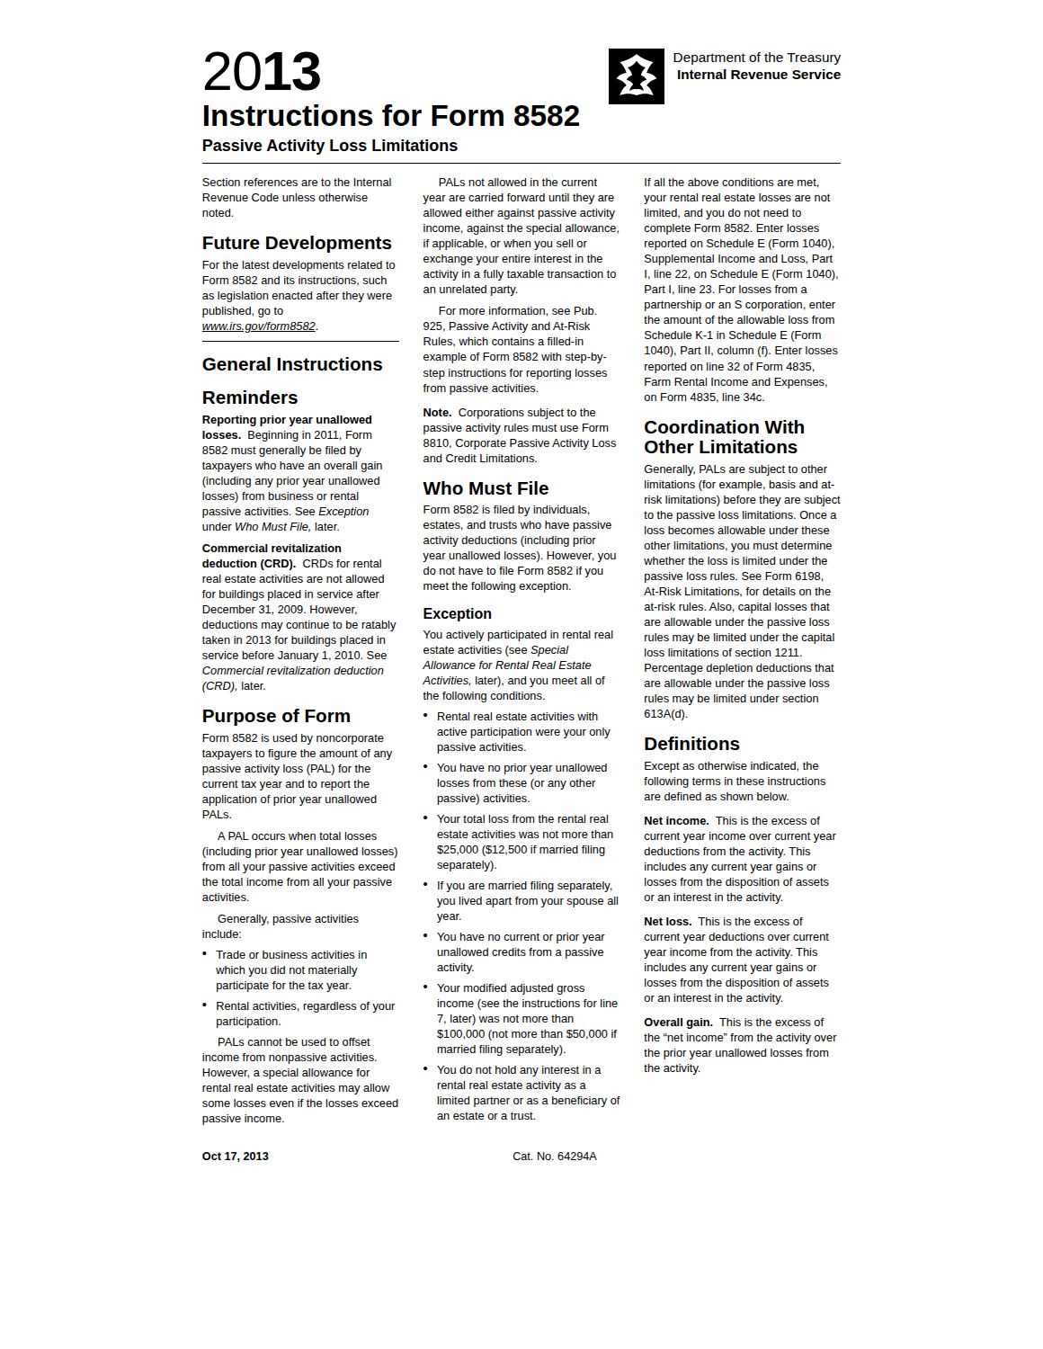2013
Instructions for Form 8582
Department of the Treasury
Internal Revenue Service
Passive Activity Loss Limitations
Section references are to the Internal Revenue Code unless otherwise noted.
Future Developments
For the latest developments related to Form 8582 and its instructions, such as legislation enacted after they were published, go to www.irs.gov/form8582.
General Instructions
Reminders
Reporting prior year unallowed losses. Beginning in 2011, Form 8582 must generally be filed by taxpayers who have an overall gain (including any prior year unallowed losses) from business or rental passive activities. See Exception under Who Must File, later.
Commercial revitalization deduction (CRD). CRDs for rental real estate activities are not allowed for buildings placed in service after December 31, 2009. However, deductions may continue to be ratably taken in 2013 for buildings placed in service before January 1, 2010. See Commercial revitalization deduction (CRD), later.
Purpose of Form
Form 8582 is used by noncorporate taxpayers to figure the amount of any passive activity loss (PAL) for the current tax year and to report the application of prior year unallowed PALs.
A PAL occurs when total losses (including prior year unallowed losses) from all your passive activities exceed the total income from all your passive activities.
Generally, passive activities include:
Trade or business activities in which you did not materially participate for the tax year.
Rental activities, regardless of your participation.
PALs cannot be used to offset income from nonpassive activities. However, a special allowance for rental real estate activities may allow some losses even if the losses exceed passive income.
PALs not allowed in the current year are carried forward until they are allowed either against passive activity income, against the special allowance, if applicable, or when you sell or exchange your entire interest in the activity in a fully taxable transaction to an unrelated party.
For more information, see Pub. 925, Passive Activity and At-Risk Rules, which contains a filled-in example of Form 8582 with step-by-step instructions for reporting losses from passive activities.
Note. Corporations subject to the passive activity rules must use Form 8810, Corporate Passive Activity Loss and Credit Limitations.
Who Must File
Form 8582 is filed by individuals, estates, and trusts who have passive activity deductions (including prior year unallowed losses). However, you do not have to file Form 8582 if you meet the following exception.
Exception
You actively participated in rental real estate activities (see Special Allowance for Rental Real Estate Activities, later), and you meet all of the following conditions.
Rental real estate activities with active participation were your only passive activities.
You have no prior year unallowed losses from these (or any other passive) activities.
Your total loss from the rental real estate activities was not more than $25,000 ($12,500 if married filing separately).
If you are married filing separately, you lived apart from your spouse all year.
You have no current or prior year unallowed credits from a passive activity.
Your modified adjusted gross income (see the instructions for line 7, later) was not more than $100,000 (not more than $50,000 if married filing separately).
You do not hold any interest in a rental real estate activity as a limited partner or as a beneficiary of an estate or a trust.
If all the above conditions are met, your rental real estate losses are not limited, and you do not need to complete Form 8582. Enter losses reported on Schedule E (Form 1040), Supplemental Income and Loss, Part I, line 22, on Schedule E (Form 1040), Part I, line 23. For losses from a partnership or an S corporation, enter the amount of the allowable loss from Schedule K-1 in Schedule E (Form 1040), Part II, column (f). Enter losses reported on line 32 of Form 4835, Farm Rental Income and Expenses, on Form 4835, line 34c.
Coordination With Other Limitations
Generally, PALs are subject to other limitations (for example, basis and at-risk limitations) before they are subject to the passive loss limitations. Once a loss becomes allowable under these other limitations, you must determine whether the loss is limited under the passive loss rules. See Form 6198, At-Risk Limitations, for details on the at-risk rules. Also, capital losses that are allowable under the passive loss rules may be limited under the capital loss limitations of section 1211. Percentage depletion deductions that are allowable under the passive loss rules may be limited under section 613A(d).
Definitions
Except as otherwise indicated, the following terms in these instructions are defined as shown below.
Net income. This is the excess of current year income over current year deductions from the activity. This includes any current year gains or losses from the disposition of assets or an interest in the activity.
Net loss. This is the excess of current year deductions over current year income from the activity. This includes any current year gains or losses from the disposition of assets or an interest in the activity.
Overall gain. This is the excess of the “net income” from the activity over the prior year unallowed losses from the activity.
Oct 17, 2013 Cat. No. 64294A